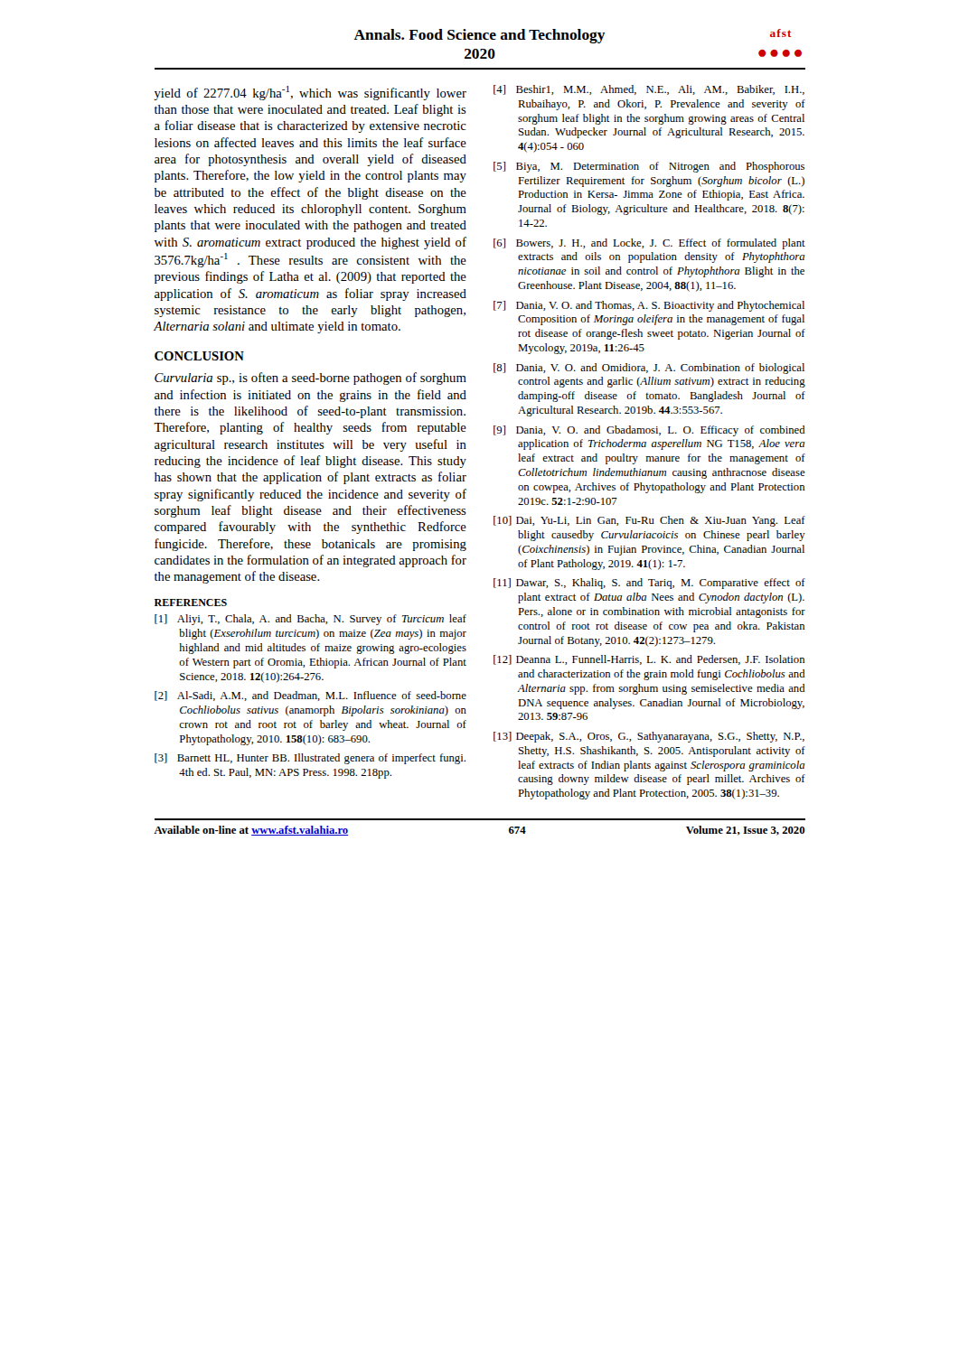Annals. Food Science and Technology
2020
afst
●●●●
yield of 2277.04 kg/ha-1, which was significantly lower than those that were inoculated and treated. Leaf blight is a foliar disease that is characterized by extensive necrotic lesions on affected leaves and this limits the leaf surface area for photosynthesis and overall yield of diseased plants. Therefore, the low yield in the control plants may be attributed to the effect of the blight disease on the leaves which reduced its chlorophyll content. Sorghum plants that were inoculated with the pathogen and treated with S. aromaticum extract produced the highest yield of 3576.7kg/ha-1 . These results are consistent with the previous findings of Latha et al. (2009) that reported the application of S. aromaticum as foliar spray increased systemic resistance to the early blight pathogen, Alternaria solani and ultimate yield in tomato.
CONCLUSION
Curvularia sp., is often a seed-borne pathogen of sorghum and infection is initiated on the grains in the field and there is the likelihood of seed-to-plant transmission. Therefore, planting of healthy seeds from reputable agricultural research institutes will be very useful in reducing the incidence of leaf blight disease. This study has shown that the application of plant extracts as foliar spray significantly reduced the incidence and severity of sorghum leaf blight disease and their effectiveness compared favourably with the synthethic Redforce fungicide. Therefore, these botanicals are promising candidates in the formulation of an integrated approach for the management of the disease.
REFERENCES
[1] Aliyi, T., Chala, A. and Bacha, N. Survey of Turcicum leaf blight (Exserohilum turcicum) on maize (Zea mays) in major highland and mid altitudes of maize growing agro-ecologies of Western part of Oromia, Ethiopia. African Journal of Plant Science, 2018. 12(10):264-276.
[2] Al-Sadi, A.M., and Deadman, M.L. Influence of seed-borne Cochliobolus sativus (anamorph Bipolaris sorokiniana) on crown rot and root rot of barley and wheat. Journal of Phytopathology, 2010. 158(10): 683–690.
[3] Barnett HL, Hunter BB. Illustrated genera of imperfect fungi. 4th ed. St. Paul, MN: APS Press. 1998. 218pp.
[4] Beshir1, M.M., Ahmed, N.E., Ali, AM., Babiker, I.H., Rubaihayo, P. and Okori, P. Prevalence and severity of sorghum leaf blight in the sorghum growing areas of Central Sudan. Wudpecker Journal of Agricultural Research, 2015. 4(4):054 - 060
[5] Biya, M. Determination of Nitrogen and Phosphorous Fertilizer Requirement for Sorghum (Sorghum bicolor (L.) Production in Kersa- Jimma Zone of Ethiopia, East Africa. Journal of Biology, Agriculture and Healthcare, 2018. 8(7): 14-22.
[6] Bowers, J. H., and Locke, J. C. Effect of formulated plant extracts and oils on population density of Phytophthora nicotianae in soil and control of Phytophthora Blight in the Greenhouse. Plant Disease, 2004, 88(1), 11–16.
[7] Dania, V. O. and Thomas, A. S. Bioactivity and Phytochemical Composition of Moringa oleifera in the management of fugal rot disease of orange-flesh sweet potato. Nigerian Journal of Mycology, 2019a, 11:26-45
[8] Dania, V. O. and Omidiora, J. A. Combination of biological control agents and garlic (Allium sativum) extract in reducing damping-off disease of tomato. Bangladesh Journal of Agricultural Research. 2019b. 44.3:553-567.
[9] Dania, V. O. and Gbadamosi, L. O. Efficacy of combined application of Trichoderma asperellum NG T158, Aloe vera leaf extract and poultry manure for the management of Colletotrichum lindemuthianum causing anthracnose disease on cowpea, Archives of Phytopathology and Plant Protection 2019c. 52:1-2:90-107
[10] Dai, Yu-Li, Lin Gan, Fu-Ru Chen & Xiu-Juan Yang. Leaf blight causedby Curvulariacoicis on Chinese pearl barley (Coixchinensis) in Fujian Province, China, Canadian Journal of Plant Pathology, 2019. 41(1): 1-7.
[11] Dawar, S., Khaliq, S. and Tariq, M. Comparative effect of plant extract of Datua alba Nees and Cynodon dactylon (L). Pers., alone or in combination with microbial antagonists for control of root rot disease of cow pea and okra. Pakistan Journal of Botany, 2010. 42(2):1273–1279.
[12] Deanna L., Funnell-Harris, L. K. and Pedersen, J.F. Isolation and characterization of the grain mold fungi Cochliobolus and Alternaria spp. from sorghum using semiselective media and DNA sequence analyses. Canadian Journal of Microbiology, 2013. 59:87-96
[13] Deepak, S.A., Oros, G., Sathyanarayana, S.G., Shetty, N.P., Shetty, H.S. Shashikanth, S. 2005. Antisporulant activity of leaf extracts of Indian plants against Sclerospora graminicola causing downy mildew disease of pearl millet. Archives of Phytopathology and Plant Protection, 2005. 38(1):31–39.
Available on-line at www.afst.valahia.ro 674 Volume 21, Issue 3, 2020